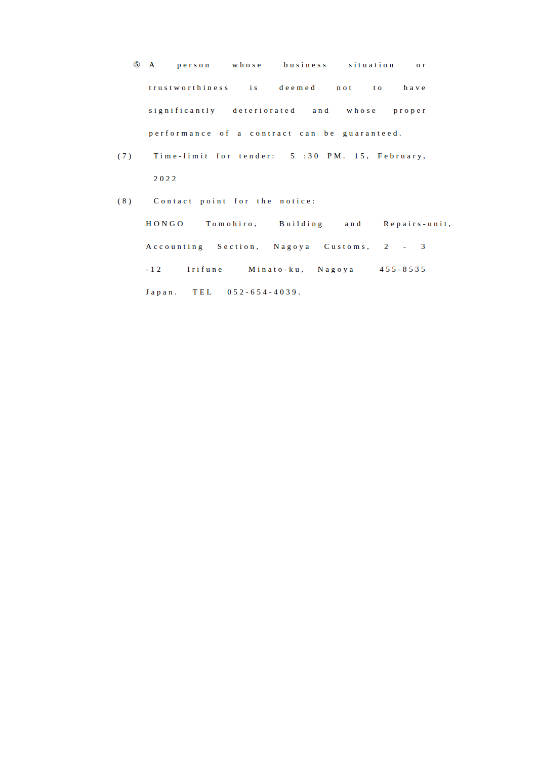⑤
A person whose business situation or trustworthiness is deemed not to have significantly deteriorated and whose proper performance of a contract can be guaranteed.
(7)
Time‑limit for tender: 5 :30 PM. 15, February, 2022
(8)
Contact point for the notice:
HONGO Tomohiro, Building and Repairs‑unit, Accounting Section, Nagoya Customs, 2 ‑ 3 ‑12 Irifune Minato‑ku, Nagoya 455‑8535 Japan. TEL 052‑654‑4039.